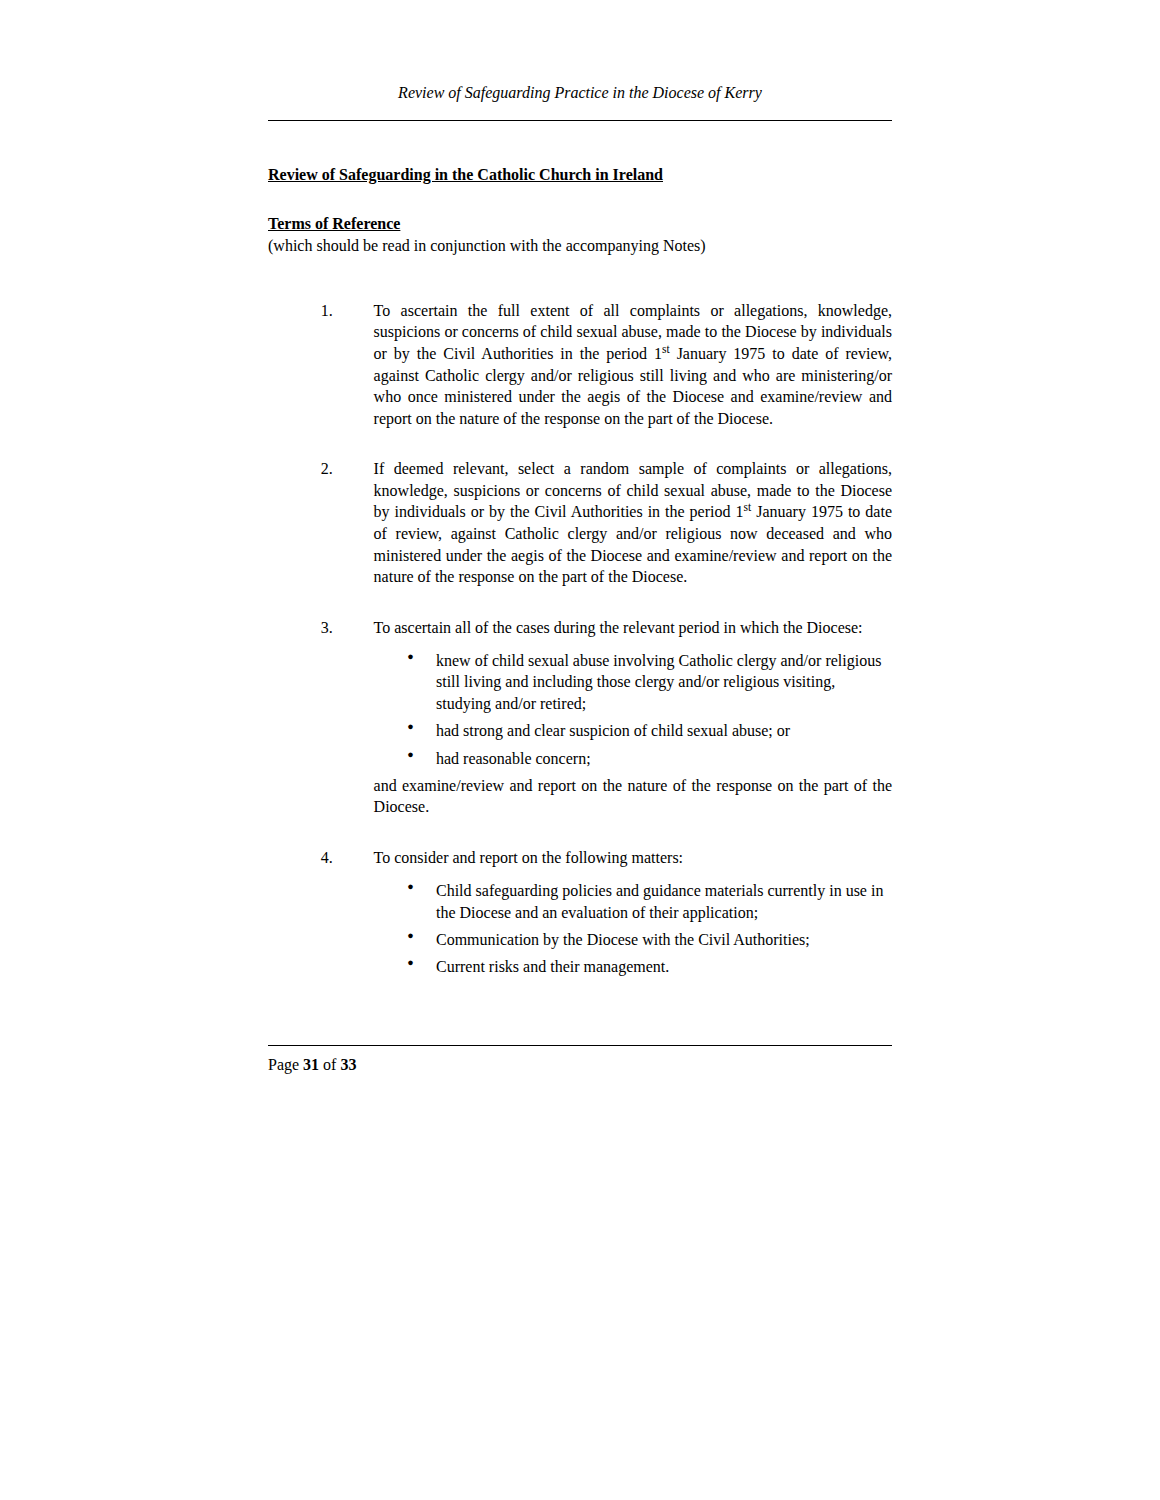Review of Safeguarding Practice in the Diocese of Kerry
Review of Safeguarding in the Catholic Church in Ireland
Terms of Reference
(which should be read in conjunction with the accompanying Notes)
To ascertain the full extent of all complaints or allegations, knowledge, suspicions or concerns of child sexual abuse, made to the Diocese by individuals or by the Civil Authorities in the period 1st January 1975 to date of review, against Catholic clergy and/or religious still living and who are ministering/or who once ministered under the aegis of the Diocese and examine/review and report on the nature of the response on the part of the Diocese.
If deemed relevant, select a random sample of complaints or allegations, knowledge, suspicions or concerns of child sexual abuse, made to the Diocese by individuals or by the Civil Authorities in the period 1st January 1975 to date of review, against Catholic clergy and/or religious now deceased and who ministered under the aegis of the Diocese and examine/review and report on the nature of the response on the part of the Diocese.
To ascertain all of the cases during the relevant period in which the Diocese:
knew of child sexual abuse involving Catholic clergy and/or religious still living and including those clergy and/or religious visiting, studying and/or retired;
had strong and clear suspicion of child sexual abuse; or
had reasonable concern;
and examine/review and report on the nature of the response on the part of the Diocese.
To consider and report on the following matters:
Child safeguarding policies and guidance materials currently in use in the Diocese and an evaluation of their application;
Communication by the Diocese with the Civil Authorities;
Current risks and their management.
Page 31 of 33